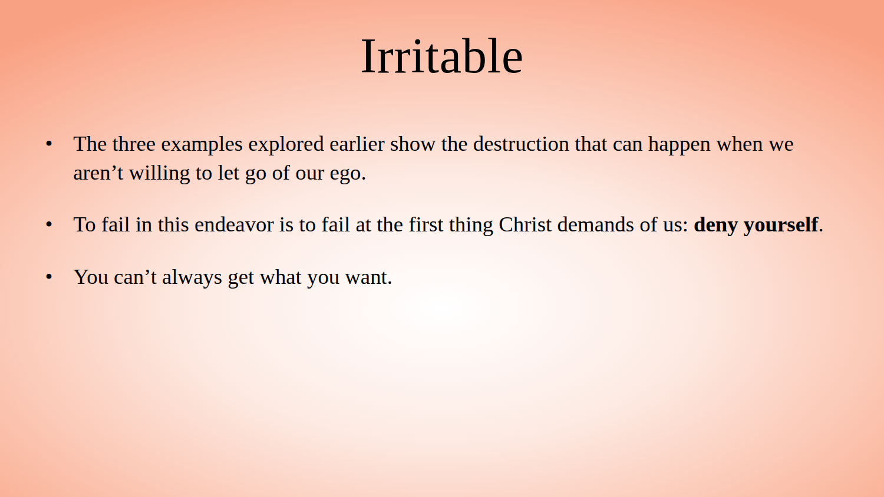Irritable
The three examples explored earlier show the destruction that can happen when we aren’t willing to let go of our ego.
To fail in this endeavor is to fail at the first thing Christ demands of us: deny yourself.
You can’t always get what you want.